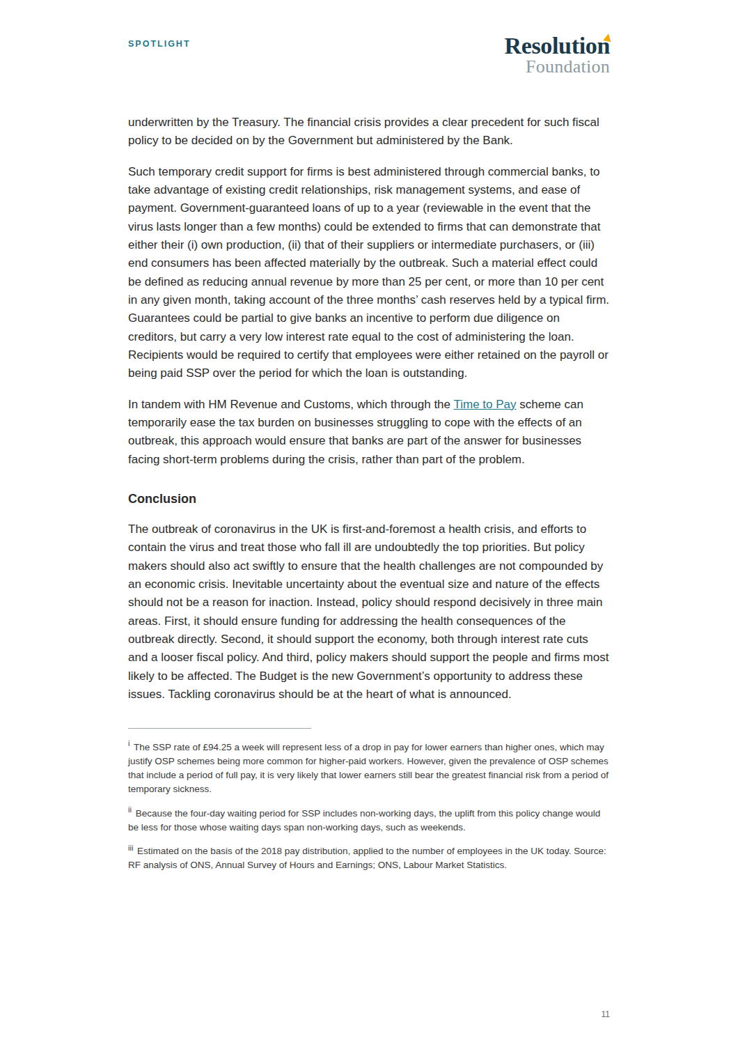Spotlight
Resolution▴ Foundation
underwritten by the Treasury. The financial crisis provides a clear precedent for such fiscal policy to be decided on by the Government but administered by the Bank.
Such temporary credit support for firms is best administered through commercial banks, to take advantage of existing credit relationships, risk management systems, and ease of payment. Government-guaranteed loans of up to a year (reviewable in the event that the virus lasts longer than a few months) could be extended to firms that can demonstrate that either their (i) own production, (ii) that of their suppliers or intermediate purchasers, or (iii) end consumers has been affected materially by the outbreak. Such a material effect could be defined as reducing annual revenue by more than 25 per cent, or more than 10 per cent in any given month, taking account of the three months’ cash reserves held by a typical firm. Guarantees could be partial to give banks an incentive to perform due diligence on creditors, but carry a very low interest rate equal to the cost of administering the loan. Recipients would be required to certify that employees were either retained on the payroll or being paid SSP over the period for which the loan is outstanding.
In tandem with HM Revenue and Customs, which through the Time to Pay scheme can temporarily ease the tax burden on businesses struggling to cope with the effects of an outbreak, this approach would ensure that banks are part of the answer for businesses facing short-term problems during the crisis, rather than part of the problem.
Conclusion
The outbreak of coronavirus in the UK is first-and-foremost a health crisis, and efforts to contain the virus and treat those who fall ill are undoubtedly the top priorities. But policy makers should also act swiftly to ensure that the health challenges are not compounded by an economic crisis. Inevitable uncertainty about the eventual size and nature of the effects should not be a reason for inaction. Instead, policy should respond decisively in three main areas. First, it should ensure funding for addressing the health consequences of the outbreak directly. Second, it should support the economy, both through interest rate cuts and a looser fiscal policy. And third, policy makers should support the people and firms most likely to be affected. The Budget is the new Government’s opportunity to address these issues. Tackling coronavirus should be at the heart of what is announced.
i The SSP rate of £94.25 a week will represent less of a drop in pay for lower earners than higher ones, which may justify OSP schemes being more common for higher-paid workers. However, given the prevalence of OSP schemes that include a period of full pay, it is very likely that lower earners still bear the greatest financial risk from a period of temporary sickness.
ii Because the four-day waiting period for SSP includes non-working days, the uplift from this policy change would be less for those whose waiting days span non-working days, such as weekends.
iii Estimated on the basis of the 2018 pay distribution, applied to the number of employees in the UK today. Source: RF analysis of ONS, Annual Survey of Hours and Earnings; ONS, Labour Market Statistics.
11